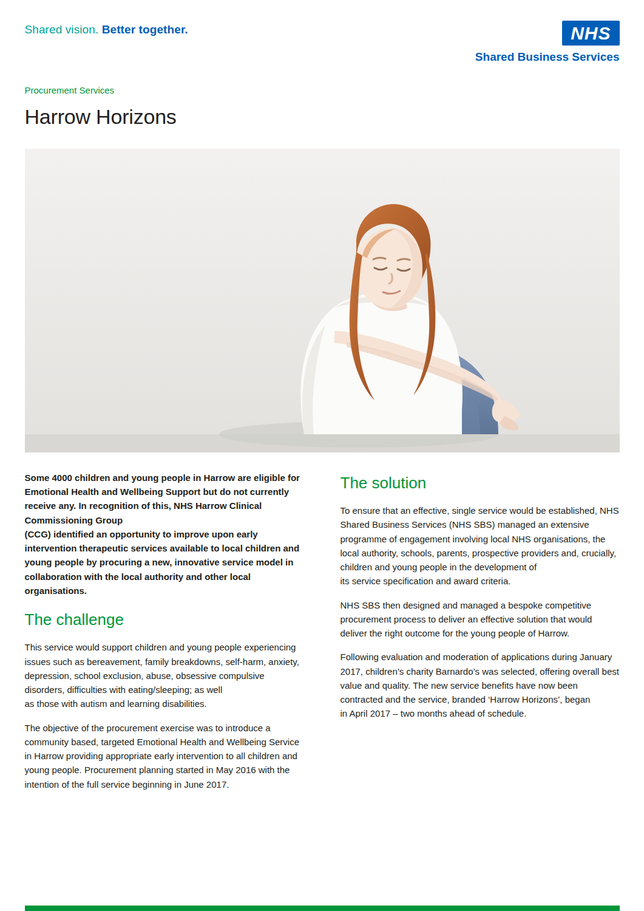Shared vision. Better together.
NHS Shared Business Services
Procurement Services
Harrow Horizons
Some 4000 children and young people in Harrow are eligible for Emotional Health and Wellbeing Support but do not currently receive any. In recognition of this, NHS Harrow Clinical Commissioning Group
(CCG) identified an opportunity to improve upon early intervention therapeutic services available to local children and young people by procuring a new, innovative service model in collaboration with the local authority and other local organisations.
The challenge
This service would support children and young people experiencing issues such as bereavement, family breakdowns, self-harm, anxiety, depression, school exclusion, abuse, obsessive compulsive disorders, difficulties with eating/sleeping; as well
as those with autism and learning disabilities.
The objective of the procurement exercise was to introduce a community based, targeted Emotional Health and Wellbeing Service in Harrow providing appropriate early intervention to all children and young people. Procurement planning started in May 2016 with the intention of the full service beginning in June 2017.
The solution
To ensure that an effective, single service would be established, NHS Shared Business Services (NHS SBS) managed an extensive programme of engagement involving local NHS organisations, the local authority, schools, parents, prospective providers and, crucially, children and young people in the development of
its service specification and award criteria.
NHS SBS then designed and managed a bespoke competitive procurement process to deliver an effective solution that would deliver the right outcome for the young people of Harrow.
Following evaluation and moderation of applications during January 2017, children’s charity Barnardo’s was selected, offering overall best value and quality. The new service benefits have now been contracted and the service, branded ‘Harrow Horizons’, began
in April 2017 – two months ahead of schedule.